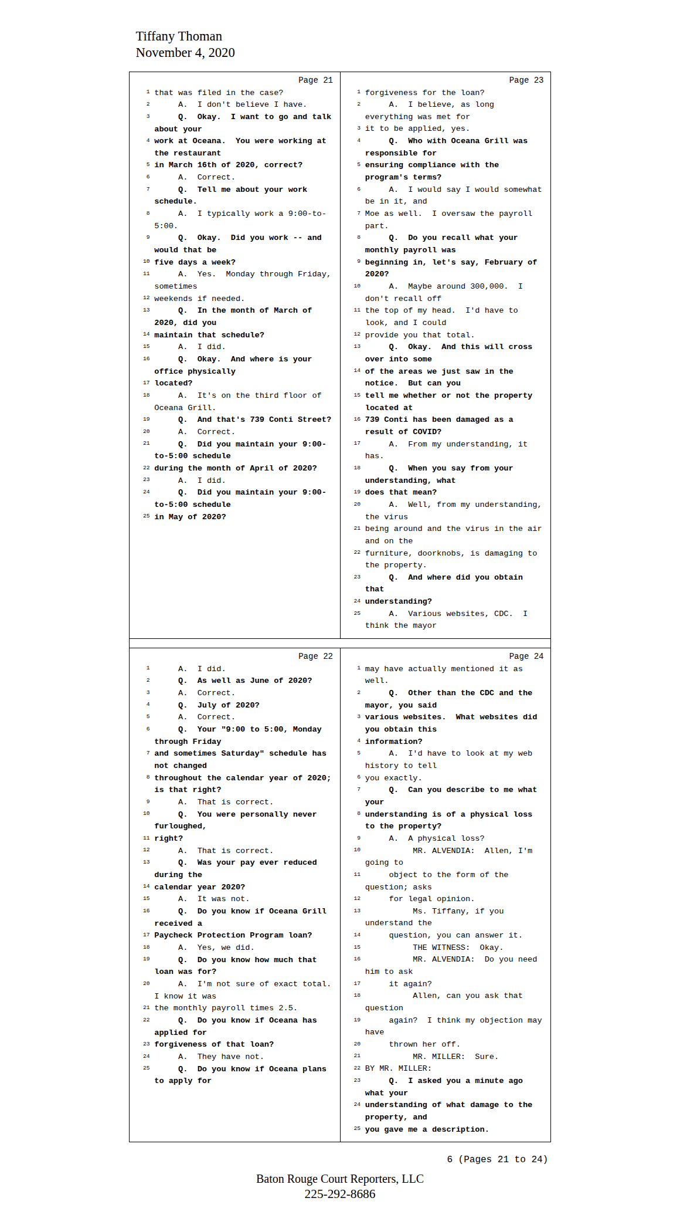Tiffany Thoman November 4, 2020
| Page 21 that was filed in the case? A. I don't believe I have. Q. Okay. I want to go and talk about your work at Oceana. You were working at the restaurant in March 16th of 2020, correct? A. Correct. Q. Tell me about your work schedule. A. I typically work a 9:00-to-5:00. Q. Okay. Did you work -- and would that be five days a week? A. Yes. Monday through Friday, sometimes weekends if needed. Q. In the month of March of 2020, did you maintain that schedule? A. I did. Q. Okay. And where is your office physically located? A. It's on the third floor of Oceana Grill. Q. And that's 739 Conti Street? A. Correct. Q. Did you maintain your 9:00-to-5:00 schedule during the month of April of 2020? A. I did. Q. Did you maintain your 9:00-to-5:00 schedule in May of 2020? | Page 23 forgiveness for the loan? A. I believe, as long everything was met for it to be applied, yes. Q. Who with Oceana Grill was responsible for ensuring compliance with the program's terms? A. I would say I would somewhat be in it, and Moe as well. I oversaw the payroll part. Q. Do you recall what your monthly payroll was beginning in, let's say, February of 2020? A. Maybe around 300,000. I don't recall off the top of my head. I'd have to look, and I could provide you that total. Q. Okay. And this will cross over into some of the areas we just saw in the notice. But can you tell me whether or not the property located at 739 Conti has been damaged as a result of COVID? A. From my understanding, it has. Q. When you say from your understanding, what does that mean? A. Well, from my understanding, the virus being around and the virus in the air and on the furniture, doorknobs, is damaging to the property. Q. And where did you obtain that understanding? A. Various websites, CDC. I think the mayor |
| Page 22 A. I did. Q. As well as June of 2020? A. Correct. Q. July of 2020? A. Correct. Q. Your "9:00 to 5:00, Monday through Friday and sometimes Saturday" schedule has not changed throughout the calendar year of 2020; is that right? A. That is correct. Q. You were personally never furloughed, right? A. That is correct. Q. Was your pay ever reduced during the calendar year 2020? A. It was not. Q. Do you know if Oceana Grill received a Paycheck Protection Program loan? A. Yes, we did. Q. Do you know how much that loan was for? A. I'm not sure of exact total. I know it was the monthly payroll times 2.5. Q. Do you know if Oceana has applied for forgiveness of that loan? A. They have not. Q. Do you know if Oceana plans to apply for | Page 24 may have actually mentioned it as well. Q. Other than the CDC and the mayor, you said various websites. What websites did you obtain this information? A. I'd have to look at my web history to tell you exactly. Q. Can you describe to me what your understanding is of a physical loss to the property? A. A physical loss? MR. ALVENDIA: Allen, I'm going to object to the form of the question; asks for legal opinion. Ms. Tiffany, if you understand the question, you can answer it. THE WITNESS: Okay. MR. ALVENDIA: Do you need him to ask it again? Allen, can you ask that question again? I think my objection may have thrown her off. MR. MILLER: Sure. BY MR. MILLER: Q. I asked you a minute ago what your understanding of what damage to the property, and you gave me a description. |
6 (Pages 21 to 24)
Baton Rouge Court Reporters, LLC 225-292-8686